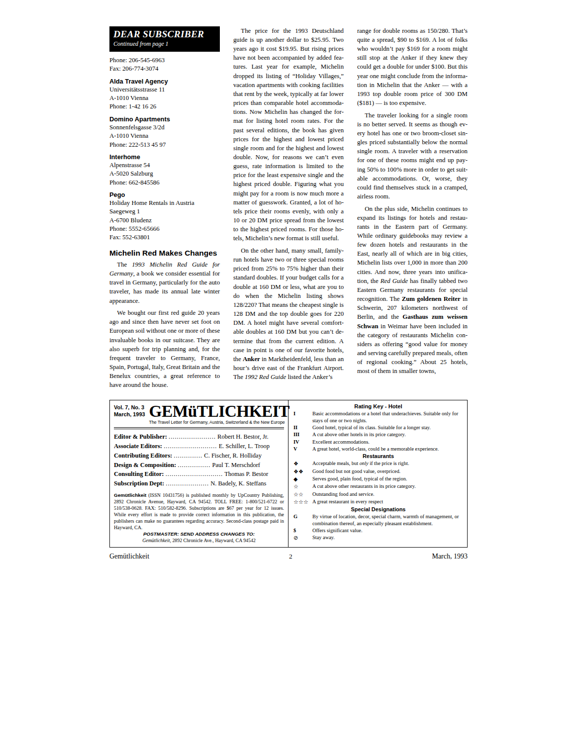DEAR SUBSCRIBER
Continued from page 1
Phone: 206-545-6963
Fax: 206-774-3074
Alda Travel Agency
Universitätsstrasse 11
A-1010 Vienna
Phone: 1-42 16 26
Domino Apartments
Sonnenfelsgasse 3/2d
A-1010 Vienna
Phone: 222-513 45 97
Interhome
Alpenstrasse 54
A-5020 Salzburg
Phone: 662-845586
Pego
Holiday Home Rentals in Austria
Saegeweg 1
A-6700 Bludenz
Phone: 5552-65666
Fax: 552-63801
Michelin Red Makes Changes
The 1993 Michelin Red Guide for Germany, a book we consider essential for travel in Germany, particularly for the auto traveler, has made its annual late winter appearance.
We bought our first red guide 20 years ago and since then have never set foot on European soil without one or more of these invaluable books in our suitcase. They are also superb for trip planning and, for the frequent traveler to Germany, France, Spain, Portugal, Italy, Great Britain and the Benelux countries, a great reference to have around the house.
The price for the 1993 Deutschland guide is up another dollar to $25.95. Two years ago it cost $19.95. But rising prices have not been accompanied by added features. Last year for example, Michelin dropped its listing of “Holiday Villages,” vacation apartments with cooking facilities that rent by the week, typically at far lower prices than comparable hotel accommodations. Now Michelin has changed the format for listing hotel room rates. For the past several editions, the book has given prices for the highest and lowest priced single room and for the highest and lowest double. Now, for reasons we can’t even guess, rate information is limited to the price for the least expensive single and the highest priced double. Figuring what you might pay for a room is now much more a matter of guesswork. Granted, a lot of hotels price their rooms evenly, with only a 10 or 20 DM price spread from the lowest to the highest priced rooms. For those hotels, Michelin’s new format is still useful.
On the other hand, many small, family-run hotels have two or three special rooms priced from 25% to 75% higher than their standard doubles. If your budget calls for a double at 160 DM or less, what are you to do when the Michelin listing shows 128/220? That means the cheapest single is 128 DM and the top double goes for 220 DM. A hotel might have several comfortable doubles at 160 DM but you can’t determine that from the current edition. A case in point is one of our favorite hotels, the Anker in Marktheidenfeld, less than an hour’s drive east of the Frankfurt Airport. The 1992 Red Guide listed the Anker’s
range for double rooms as 150/280. That’s quite a spread, $90 to $169. A lot of folks who wouldn’t pay $169 for a room might still stop at the Anker if they knew they could get a double for under $100. But this year one might conclude from the information in Michelin that the Anker — with a 1993 top double room price of 300 DM ($181) — is too expensive.
The traveler looking for a single room is no better served. It seems as though every hotel has one or two broom-closet singles priced substantially below the normal single room. A traveler with a reservation for one of these rooms might end up paying 50% to 100% more in order to get suitable accommodations. Or, worse, they could find themselves stuck in a cramped, airless room.
On the plus side, Michelin continues to expand its listings for hotels and restaurants in the Eastern part of Germany. While ordinary guidebooks may review a few dozen hotels and restaurants in the East, nearly all of which are in big cities, Michelin lists over 1,000 in more than 200 cities. And now, three years into unification, the Red Guide has finally tabbed two Eastern Germany restaurants for special recognition. The Zum goldenen Reiter in Schwerin, 207 kilometers northwest of Berlin, and the Gasthaus zum weissen Schwan in Weimar have been included in the category of restaurants Michelin considers as offering “good value for money and serving carefully prepared meals, often of regional cooking.” About 25 hotels, most of them in smaller towns,
Vol. 7, No. 3
March, 1993
GEMü TLICHKEIT
The Travel Letter for Germany, Austria, Switzerland & the New Europe
Editor & Publisher: ....................... Robert H. Bestor, Jr.
Associate Editors: .......................... E. Schiller, L. Troop
Contributing Editors: .............. C. Fischer, R. Holliday
Design & Composition: ................ Paul T. Merschdorf
Consulting Editor: ............................ Thomas P. Bestor
Subscription Dept: ..................... N. Badely, K. Steffans
Gemütlichkeit (ISSN 10431756) is published monthly by UpCountry Publishing, 2892 Chronicle Avenue, Hayward, CA 94542. TOLL FREE: 1-800/521-6722 or 510/538-0628. FAX: 510/582-8296. Subscriptions are $67 per year for 12 issues. While every effort is made to provide correct information in this publication, the publishers can make no guarantees regarding accuracy. Second-class postage paid in Hayward, CA. POSTMASTER: SEND ADDRESS CHANGES TO: Gemütlichkeit, 2892 Chronicle Ave., Hayward, CA 94542
Rating Key - Hotel
| I | Basic accommodations or a hotel that underachieves. Suitable only for stays of one or two nights. |
| II | Good hotel, typical of its class. Suitable for a longer stay. |
| III | A cut above other hotels in its price category. |
| IV | Excellent accommodations. |
| V | A great hotel, world-class, could be a memorable experience. |
| Restaurants |
| ❖ | Acceptable meals, but only if the price is right. |
| ❖❖ | Good food but not good value, overpriced. |
| ◆ | Serves good, plain food, typical of the region. |
| ☆ | A cut above other restaurants in its price category. |
| ☆☆ | Outstanding food and service. |
| ☆☆☆ | A great restaurant in every respect |
| Special Designations |
| G | By virtue of location, decor, special charm, warmth of management, or combination thereof, an especially pleasant establishment. |
| $ | Offers significant value. |
| ⊘ | Stay away. |
Gemütlichkeit
2
March, 1993